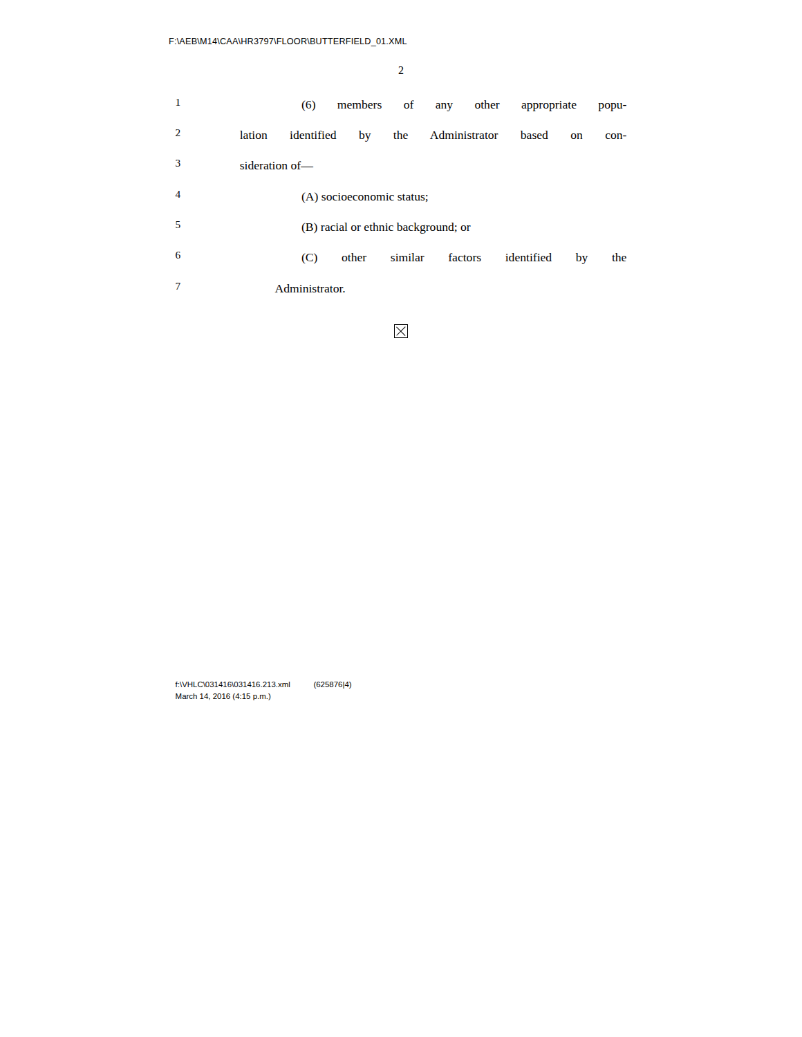F:\AEB\M14\CAA\HR3797\FLOOR\BUTTERFIELD_01.XML
2
| 1 | (6) members of any other appropriate popu- |
| 2 | lation identified by the Administrator based on con- |
| 3 | sideration of— |
| 4 | (A) socioeconomic status; |
| 5 | (B) racial or ethnic background; or |
| 6 | (C) other similar factors identified by the |
| 7 | Administrator. |
f:\VHLC\031416\031416.213.xml
(625876|4)
March 14, 2016 (4:15 p.m.)